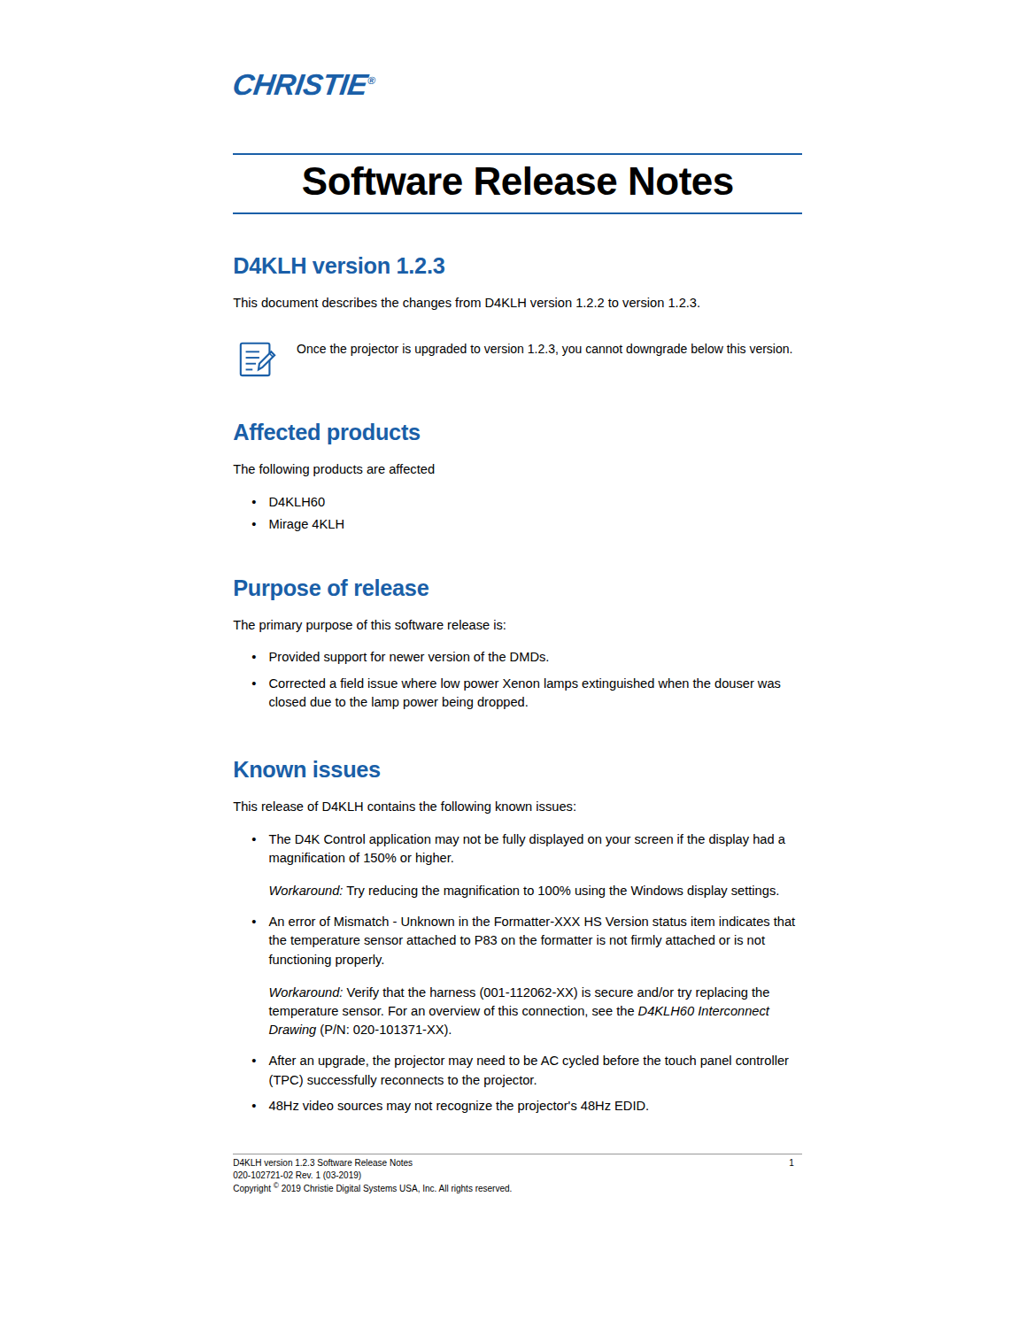CHRISTIE®
Software Release Notes
D4KLH version 1.2.3
This document describes the changes from D4KLH version 1.2.2 to version 1.2.3.
Once the projector is upgraded to version 1.2.3, you cannot downgrade below this version.
Affected products
The following products are affected
D4KLH60
Mirage 4KLH
Purpose of release
The primary purpose of this software release is:
Provided support for newer version of the DMDs.
Corrected a field issue where low power Xenon lamps extinguished when the douser was closed due to the lamp power being dropped.
Known issues
This release of D4KLH contains the following known issues:
The D4K Control application may not be fully displayed on your screen if the display had a magnification of 150% or higher.
Workaround: Try reducing the magnification to 100% using the Windows display settings.
An error of Mismatch - Unknown in the Formatter-XXX HS Version status item indicates that the temperature sensor attached to P83 on the formatter is not firmly attached or is not functioning properly.
Workaround: Verify that the harness (001-112062-XX) is secure and/or try replacing the temperature sensor. For an overview of this connection, see the D4KLH60 Interconnect Drawing (P/N: 020-101371-XX).
After an upgrade, the projector may need to be AC cycled before the touch panel controller (TPC) successfully reconnects to the projector.
48Hz video sources may not recognize the projector's 48Hz EDID.
D4KLH version 1.2.3 Software Release Notes
020-102721-02 Rev. 1 (03-2019)
Copyright © 2019 Christie Digital Systems USA, Inc. All rights reserved.
1